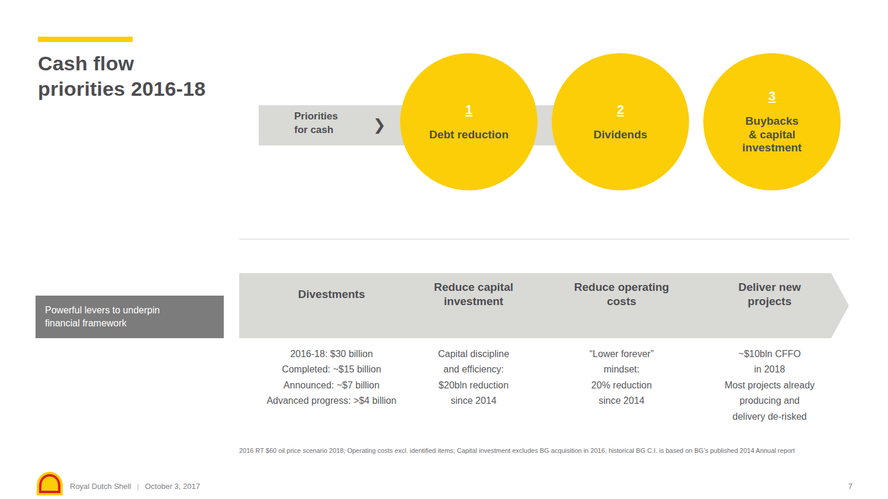Cash flow
priorities 2016-18
Priorities
for cash
❯
1
Debt reduction
2
Dividends
3
Buybacks
& capital
investment
Powerful levers to underpin
financial framework
Divestments
Reduce capital
investment
Reduce operating
costs
Deliver new
projects
2016-18: $30 billion
Completed: ~$15 billion
Announced: ~$7 billion
Advanced progress: >$4 billion
Capital discipline
and efficiency:
$20bln reduction
since 2014
“Lower forever”
mindset:
20% reduction
since 2014
~$10bln CFFO
in 2018
Most projects already
producing and
delivery de-risked
2016 RT $60 oil price scenario 2018; Operating costs excl. identified items; Capital investment excludes BG acquisition in 2016, historical BG C.I. is based on BG’s published 2014 Annual report
Royal Dutch Shell|October 3, 2017
7